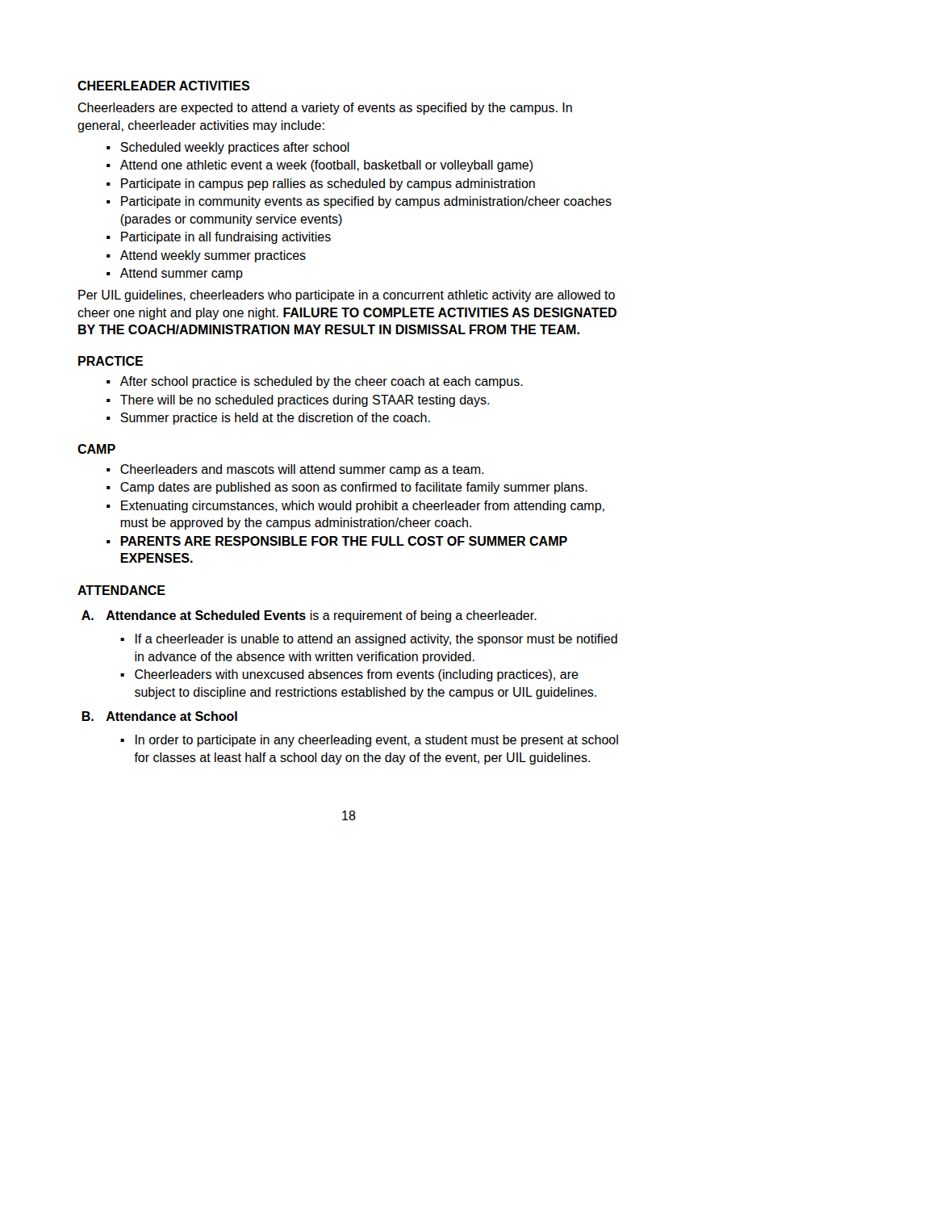CHEERLEADER ACTIVITIES
Cheerleaders are expected to attend a variety of events as specified by the campus. In general, cheerleader activities may include:
Scheduled weekly practices after school
Attend one athletic event a week (football, basketball or volleyball game)
Participate in campus pep rallies as scheduled by campus administration
Participate in community events as specified by campus administration/cheer coaches (parades or community service events)
Participate in all fundraising activities
Attend weekly summer practices
Attend summer camp
Per UIL guidelines, cheerleaders who participate in a concurrent athletic activity are allowed to cheer one night and play one night. FAILURE TO COMPLETE ACTIVITIES AS DESIGNATED BY THE COACH/ADMINISTRATION MAY RESULT IN DISMISSAL FROM THE TEAM.
PRACTICE
After school practice is scheduled by the cheer coach at each campus.
There will be no scheduled practices during STAAR testing days.
Summer practice is held at the discretion of the coach.
CAMP
Cheerleaders and mascots will attend summer camp as a team.
Camp dates are published as soon as confirmed to facilitate family summer plans.
Extenuating circumstances, which would prohibit a cheerleader from attending camp, must be approved by the campus administration/cheer coach.
PARENTS ARE RESPONSIBLE FOR THE FULL COST OF SUMMER CAMP EXPENSES.
ATTENDANCE
Attendance at Scheduled Events is a requirement of being a cheerleader.
If a cheerleader is unable to attend an assigned activity, the sponsor must be notified in advance of the absence with written verification provided.
Cheerleaders with unexcused absences from events (including practices), are subject to discipline and restrictions established by the campus or UIL guidelines.
Attendance at School
In order to participate in any cheerleading event, a student must be present at school for classes at least half a school day on the day of the event, per UIL guidelines.
18